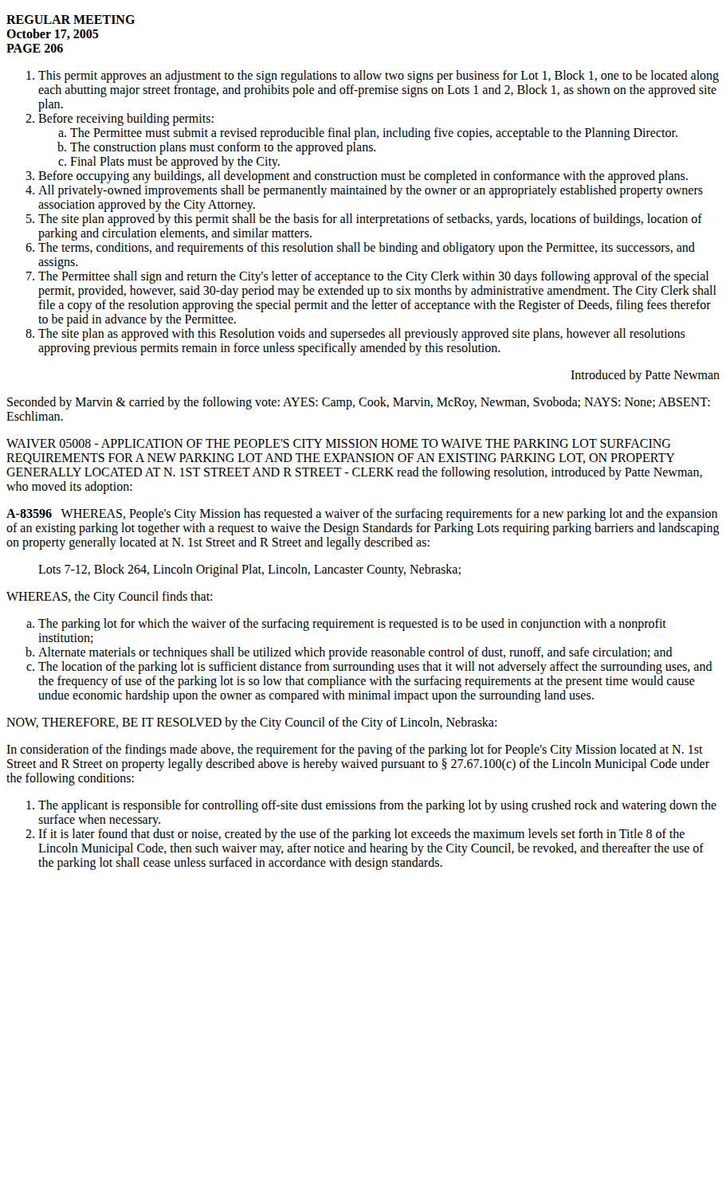REGULAR MEETING
October 17, 2005
PAGE 206
This permit approves an adjustment to the sign regulations to allow two signs per business for Lot 1, Block 1, one to be located along each abutting major street frontage, and prohibits pole and off-premise signs on Lots 1 and 2, Block 1, as shown on the approved site plan.
Before receiving building permits:
The Permittee must submit a revised reproducible final plan, including five copies, acceptable to the Planning Director.
The construction plans must conform to the approved plans.
Final Plats must be approved by the City.
Before occupying any buildings, all development and construction must be completed in conformance with the approved plans.
All privately-owned improvements shall be permanently maintained by the owner or an appropriately established property owners association approved by the City Attorney.
The site plan approved by this permit shall be the basis for all interpretations of setbacks, yards, locations of buildings, location of parking and circulation elements, and similar matters.
The terms, conditions, and requirements of this resolution shall be binding and obligatory upon the Permittee, its successors, and assigns.
The Permittee shall sign and return the City's letter of acceptance to the City Clerk within 30 days following approval of the special permit, provided, however, said 30-day period may be extended up to six months by administrative amendment. The City Clerk shall file a copy of the resolution approving the special permit and the letter of acceptance with the Register of Deeds, filing fees therefor to be paid in advance by the Permittee.
The site plan as approved with this Resolution voids and supersedes all previously approved site plans, however all resolutions approving previous permits remain in force unless specifically amended by this resolution.
Introduced by Patte Newman
Seconded by Marvin & carried by the following vote: AYES: Camp, Cook, Marvin, McRoy, Newman, Svoboda; NAYS: None; ABSENT: Eschliman.
WAIVER 05008 - APPLICATION OF THE PEOPLE'S CITY MISSION HOME TO WAIVE THE PARKING LOT SURFACING REQUIREMENTS FOR A NEW PARKING LOT AND THE EXPANSION OF AN EXISTING PARKING LOT, ON PROPERTY GENERALLY LOCATED AT N. 1ST STREET AND R STREET - CLERK read the following resolution, introduced by Patte Newman, who moved its adoption:
A-83596 WHEREAS, People's City Mission has requested a waiver of the surfacing requirements for a new parking lot and the expansion of an existing parking lot together with a request to waive the Design Standards for Parking Lots requiring parking barriers and landscaping on property generally located at N. 1st Street and R Street and legally described as:
Lots 7-12, Block 264, Lincoln Original Plat, Lincoln, Lancaster County, Nebraska;
WHEREAS, the City Council finds that:
The parking lot for which the waiver of the surfacing requirement is requested is to be used in conjunction with a nonprofit institution;
Alternate materials or techniques shall be utilized which provide reasonable control of dust, runoff, and safe circulation; and
The location of the parking lot is sufficient distance from surrounding uses that it will not adversely affect the surrounding uses, and the frequency of use of the parking lot is so low that compliance with the surfacing requirements at the present time would cause undue economic hardship upon the owner as compared with minimal impact upon the surrounding land uses.
NOW, THEREFORE, BE IT RESOLVED by the City Council of the City of Lincoln, Nebraska:
In consideration of the findings made above, the requirement for the paving of the parking lot for People's City Mission located at N. 1st Street and R Street on property legally described above is hereby waived pursuant to § 27.67.100(c) of the Lincoln Municipal Code under the following conditions:
The applicant is responsible for controlling off-site dust emissions from the parking lot by using crushed rock and watering down the surface when necessary.
If it is later found that dust or noise, created by the use of the parking lot exceeds the maximum levels set forth in Title 8 of the Lincoln Municipal Code, then such waiver may, after notice and hearing by the City Council, be revoked, and thereafter the use of the parking lot shall cease unless surfaced in accordance with design standards.